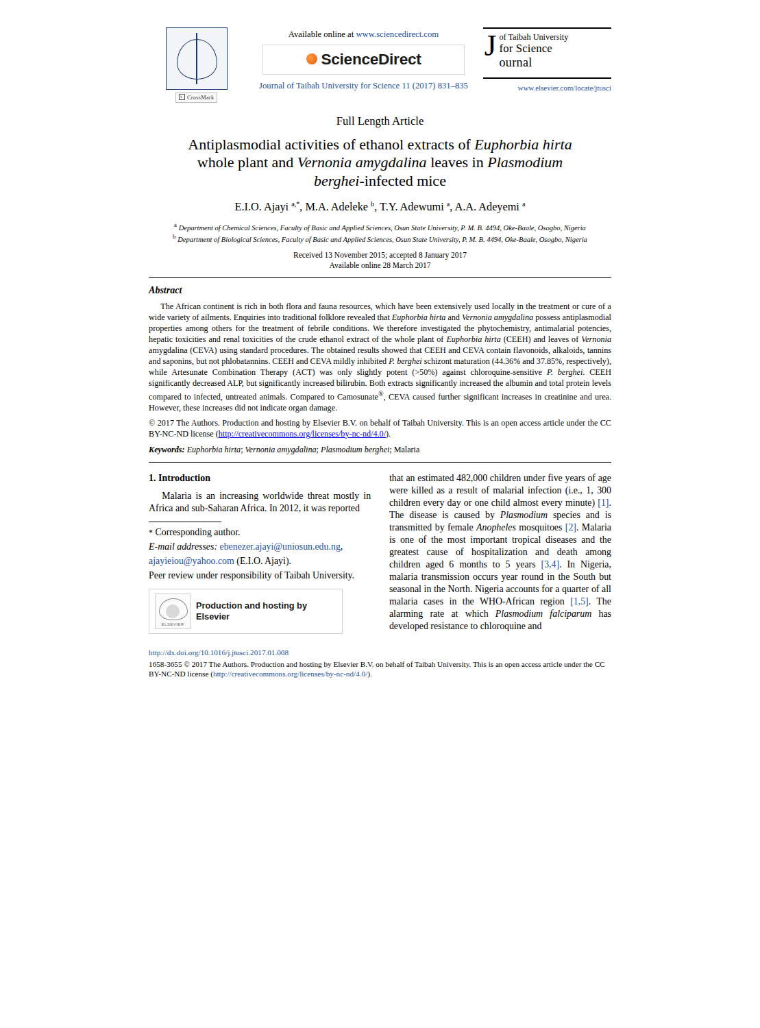CrossMark
Available online at www.sciencedirect.com
Science Direct
Journal of Taibah University for Science 11 (2017) 831–835
J
of Taibah University
for Science
ournal
www.elsevier.com/locate/jtusci
Full Length Article
Antiplasmodial activities of ethanol extracts of Euphorbia hirta
whole plant and Vernonia amygdalina leaves in Plasmodium
berghei-infected mice
E.I.O. Ajayi a,*, M.A. Adeleke b, T.Y. Adewumi a, A.A. Adeyemi a
a Department of Chemical Sciences, Faculty of Basic and Applied Sciences, Osun State University, P. M. B. 4494, Oke-Baale, Osogbo, Nigeria
b Department of Biological Sciences, Faculty of Basic and Applied Sciences, Osun State University, P. M. B. 4494, Oke-Baale, Osogbo, Nigeria
Received 13 November 2015; accepted 8 January 2017
Available online 28 March 2017
Abstract
The African continent is rich in both flora and fauna resources, which have been extensively used locally in the treatment or cure of a wide variety of ailments. Enquiries into traditional folklore revealed that Euphorbia hirta and Vernonia amygdalina possess antiplasmodial properties among others for the treatment of febrile conditions. We therefore investigated the phytochemistry, antimalarial potencies, hepatic toxicities and renal toxicities of the crude ethanol extract of the whole plant of Euphorbia hirta (CEEH) and leaves of Vernonia amygdalina (CEVA) using standard procedures. The obtained results showed that CEEH and CEVA contain flavonoids, alkaloids, tannins and saponins, but not phlobatannins. CEEH and CEVA mildly inhibited P. berghei schizont maturation (44.36% and 37.85%, respectively), while Artesunate Combination Therapy (ACT) was only slightly potent (>50%) against chloroquine-sensitive P. berghei. CEEH significantly decreased ALP, but significantly increased bilirubin. Both extracts significantly increased the albumin and total protein levels compared to infected, untreated animals. Compared to Camosunate®, CEVA caused further significant increases in creatinine and urea. However, these increases did not indicate organ damage.
© 2017 The Authors. Production and hosting by Elsevier B.V. on behalf of Taibah University. This is an open access article under the CC BY-NC-ND license (http://creativecommons.org/licenses/by-nc-nd/4.0/).
Keywords: Euphorbia hirta; Vernonia amygdalina; Plasmodium berghei; Malaria
1. Introduction
Malaria is an increasing worldwide threat mostly in Africa and sub-Saharan Africa. In 2012, it was reported
* Corresponding author.
E-mail addresses: ebenezer.ajayi@uniosun.edu.ng,
ajayieiou@yahoo.com (E.I.O. Ajayi).
Peer review under responsibility of Taibah University.
ELSEVIER
Production and hosting by Elsevier
that an estimated 482,000 children under five years of age were killed as a result of malarial infection (i.e., 1, 300 children every day or one child almost every minute) [1]. The disease is caused by Plasmodium species and is transmitted by female Anopheles mosquitoes [2]. Malaria is one of the most important tropical diseases and the greatest cause of hospitalization and death among children aged 6 months to 5 years [3,4]. In Nigeria, malaria transmission occurs year round in the South but seasonal in the North. Nigeria accounts for a quarter of all malaria cases in the WHO-African region [1,5]. The alarming rate at which Plasmodium falciparum has developed resistance to chloroquine and
http://dx.doi.org/10.1016/j.jtusci.2017.01.008
1658-3655 © 2017 The Authors. Production and hosting by Elsevier B.V. on behalf of Taibah University. This is an open access article under the CC BY-NC-ND license (http://creativecommons.org/licenses/by-nc-nd/4.0/).